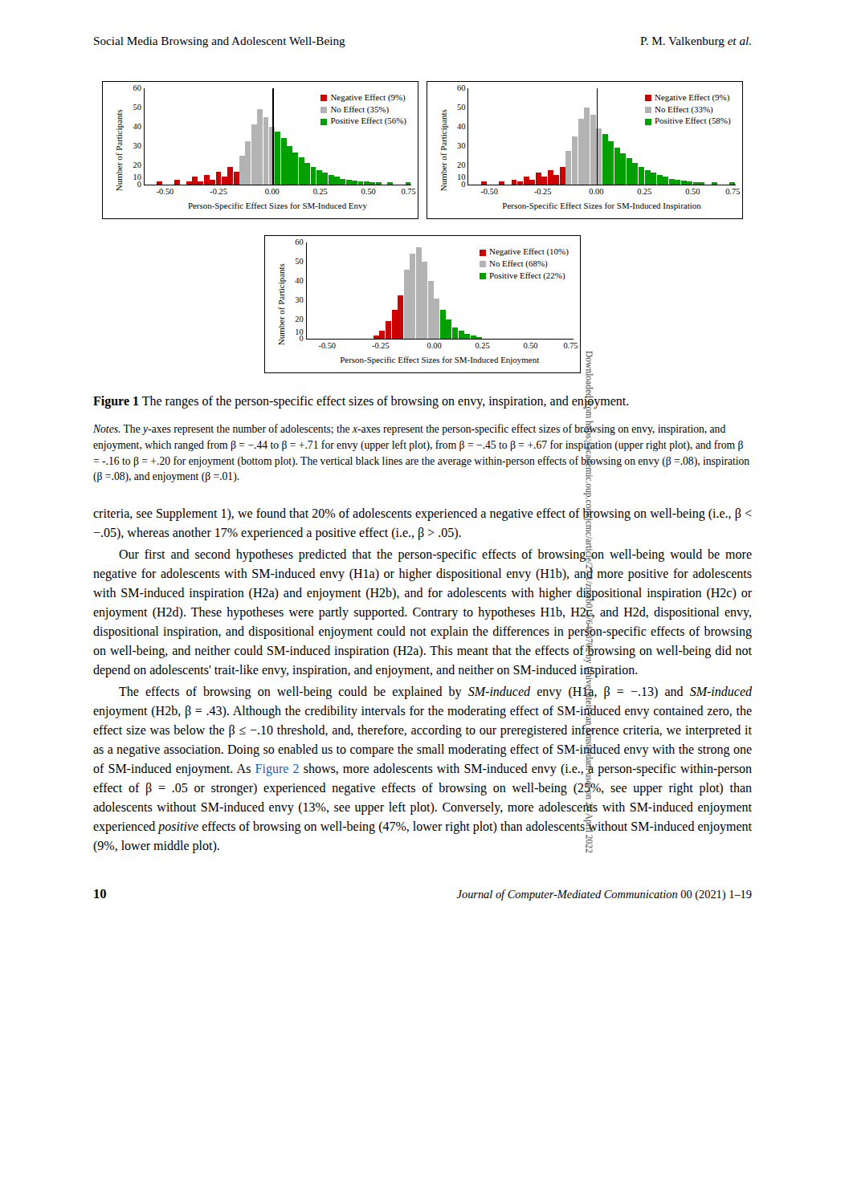Social Media Browsing and Adolescent Well-Being
P. M. Valkenburg et al.
Number of Participants
60 50 40 30 20 10 0
Negative Effect (9%)
No Effect (35%)
Positive Effect (56%)
-0.50 -0.25 0.00 0.25 0.50 0.75
Person-Specific Effect Sizes for SM-Induced Envy
Number of Participants
60 50 40 30 20 10 0
Negative Effect (9%)
No Effect (33%)
Positive Effect (58%)
-0.50 -0.25 0.00 0.25 0.50 0.75
Person-Specific Effect Sizes for SM-Induced Inspiration
Number of Participants
60 50 40 30 20 10 0
Negative Effect (10%)
No Effect (68%)
Positive Effect (22%)
-0.50 -0.25 0.00 0.25 0.50 0.75
Person-Specific Effect Sizes for SM-Induced Enjoyment
Figure 1 The ranges of the person-specific effect sizes of browsing on envy, inspiration, and enjoyment.
Notes. The y-axes represent the number of adolescents; the x-axes represent the person-specific effect sizes of browsing on envy, inspiration, and enjoyment, which ranged from β = −.44 to β = +.71 for envy (upper left plot), from β = −.45 to β = +.67 for inspiration (upper right plot), and from β = -.16 to β = +.20 for enjoyment (bottom plot). The vertical black lines are the average within-person effects of browsing on envy (β =.08), inspiration (β =.08), and enjoyment (β =.01).
criteria, see Supplement 1), we found that 20% of adolescents experienced a negative effect of browsing on well-being (i.e., β < −.05), whereas another 17% experienced a positive effect (i.e., β > .05).
Our first and second hypotheses predicted that the person-specific effects of browsing on well-being would be more negative for adolescents with SM-induced envy (H1a) or higher dispositional envy (H1b), and more positive for adolescents with SM-induced inspiration (H2a) and enjoyment (H2b), and for adolescents with higher dispositional inspiration (H2c) or enjoyment (H2d). These hypotheses were partly supported. Contrary to hypotheses H1b, H2c, and H2d, dispositional envy, dispositional inspiration, and dispositional enjoyment could not explain the differences in person-specific effects of browsing on well-being, and neither could SM-induced inspiration (H2a). This meant that the effects of browsing on well-being did not depend on adolescents' trait-like envy, inspiration, and enjoyment, and neither on SM-induced inspiration.
The effects of browsing on well-being could be explained by SM-induced envy (H1a, β = −.13) and SM-induced enjoyment (H2b, β = .43). Although the credibility intervals for the moderating effect of SM-induced envy contained zero, the effect size was below the β ≤ −.10 threshold, and, therefore, according to our preregistered inference criteria, we interpreted it as a negative association. Doing so enabled us to compare the small moderating effect of SM-induced envy with the strong one of SM-induced enjoyment. As Figure 2 shows, more adolescents with SM-induced envy (i.e., a person-specific within-person effect of β = .05 or stronger) experienced negative effects of browsing on well-being (25%, see upper right plot) than adolescents without SM-induced envy (13%, see upper left plot). Conversely, more adolescents with SM-induced enjoyment experienced positive effects of browsing on well-being (47%, lower right plot) than adolescents without SM-induced enjoyment (9%, lower middle plot).
10
Journal of Computer-Mediated Communication 00 (2021) 1–19
Downloaded from https://academic.oup.com/jcmc/article/27/1/zmab015/6413702 by Universiteit van Amsterdam user on 20 April 2022